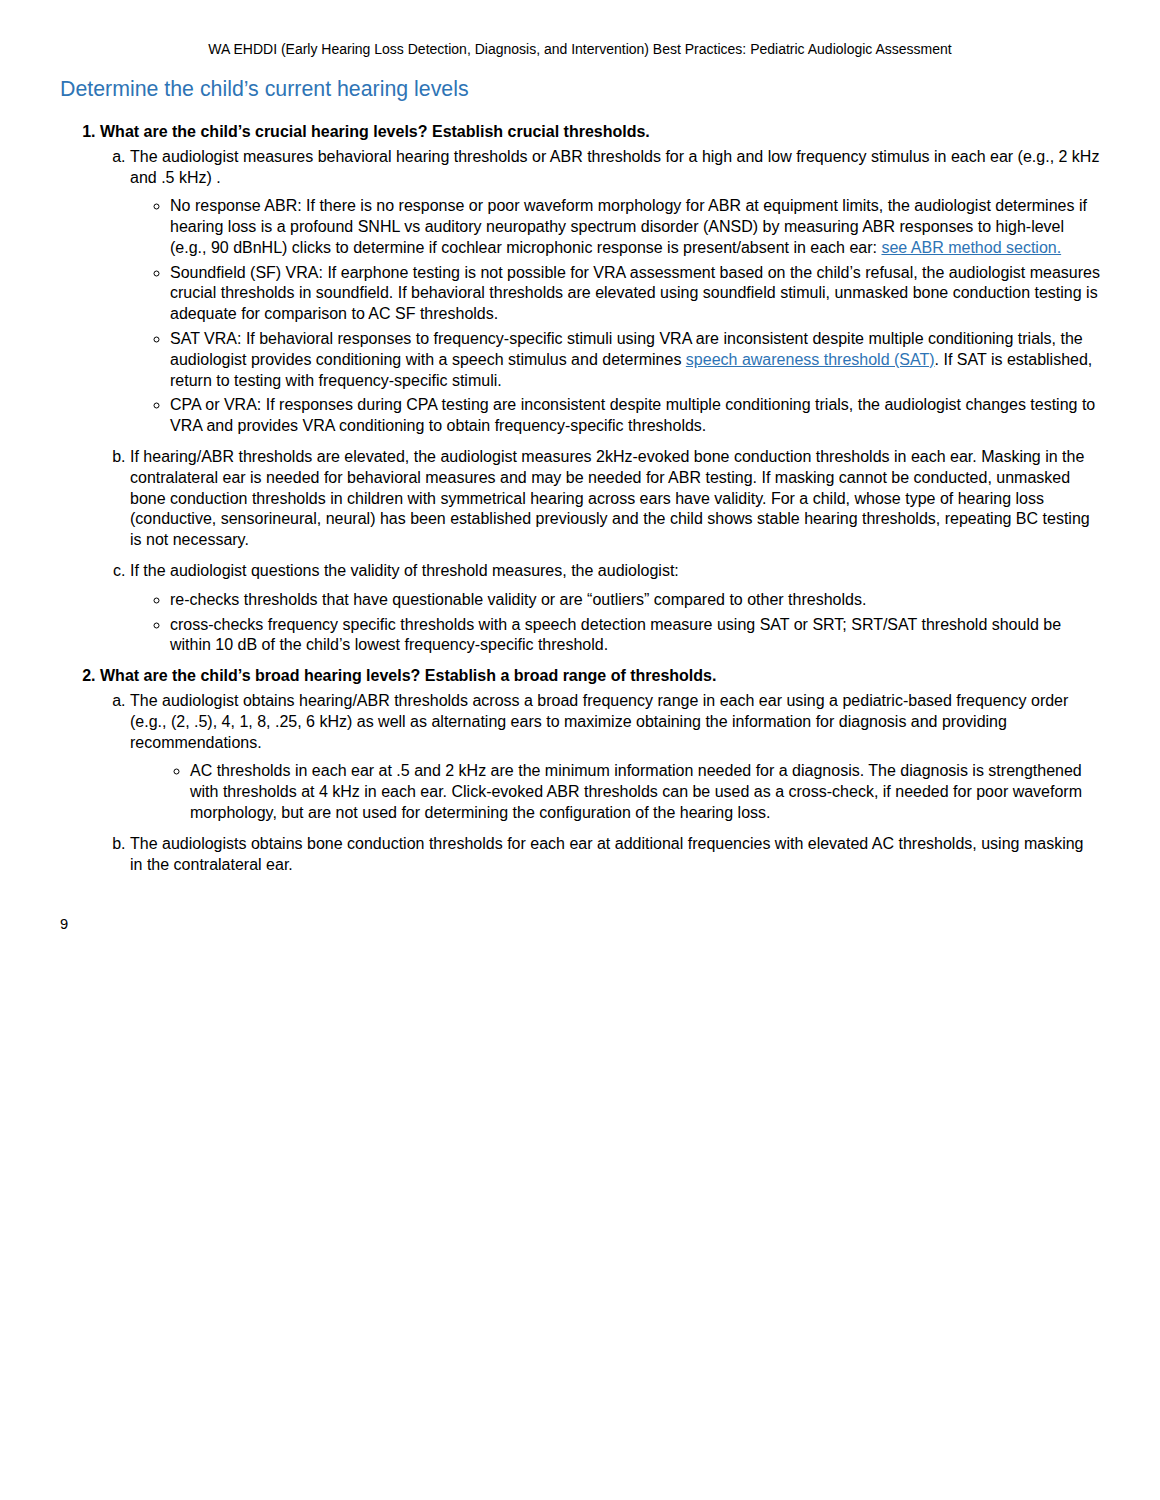WA EHDDI (Early Hearing Loss Detection, Diagnosis, and Intervention) Best Practices: Pediatric Audiologic Assessment
Determine the child’s current hearing levels
What are the child’s crucial hearing levels? Establish crucial thresholds.
The audiologist measures behavioral hearing thresholds or ABR thresholds for a high and low frequency stimulus in each ear (e.g., 2 kHz and .5 kHz) .
No response ABR: If there is no response or poor waveform morphology for ABR at equipment limits, the audiologist determines if hearing loss is a profound SNHL vs auditory neuropathy spectrum disorder (ANSD) by measuring ABR responses to high-level (e.g., 90 dBnHL) clicks to determine if cochlear microphonic response is present/absent in each ear: see ABR method section.
Soundfield (SF) VRA: If earphone testing is not possible for VRA assessment based on the child’s refusal, the audiologist measures crucial thresholds in soundfield. If behavioral thresholds are elevated using soundfield stimuli, unmasked bone conduction testing is adequate for comparison to AC SF thresholds.
SAT VRA: If behavioral responses to frequency-specific stimuli using VRA are inconsistent despite multiple conditioning trials, the audiologist provides conditioning with a speech stimulus and determines speech awareness threshold (SAT). If SAT is established, return to testing with frequency-specific stimuli.
CPA or VRA: If responses during CPA testing are inconsistent despite multiple conditioning trials, the audiologist changes testing to VRA and provides VRA conditioning to obtain frequency-specific thresholds.
If hearing/ABR thresholds are elevated, the audiologist measures 2kHz-evoked bone conduction thresholds in each ear. Masking in the contralateral ear is needed for behavioral measures and may be needed for ABR testing. If masking cannot be conducted, unmasked bone conduction thresholds in children with symmetrical hearing across ears have validity. For a child, whose type of hearing loss (conductive, sensorineural, neural) has been established previously and the child shows stable hearing thresholds, repeating BC testing is not necessary.
If the audiologist questions the validity of threshold measures, the audiologist:
re-checks thresholds that have questionable validity or are “outliers” compared to other thresholds.
cross-checks frequency specific thresholds with a speech detection measure using SAT or SRT; SRT/SAT threshold should be within 10 dB of the child’s lowest frequency-specific threshold.
What are the child’s broad hearing levels? Establish a broad range of thresholds.
The audiologist obtains hearing/ABR thresholds across a broad frequency range in each ear using a pediatric-based frequency order (e.g., (2, .5), 4, 1, 8, .25, 6 kHz) as well as alternating ears to maximize obtaining the information for diagnosis and providing recommendations.
AC thresholds in each ear at .5 and 2 kHz are the minimum information needed for a diagnosis. The diagnosis is strengthened with thresholds at 4 kHz in each ear. Click-evoked ABR thresholds can be used as a cross-check, if needed for poor waveform morphology, but are not used for determining the configuration of the hearing loss.
The audiologists obtains bone conduction thresholds for each ear at additional frequencies with elevated AC thresholds, using masking in the contralateral ear.
9